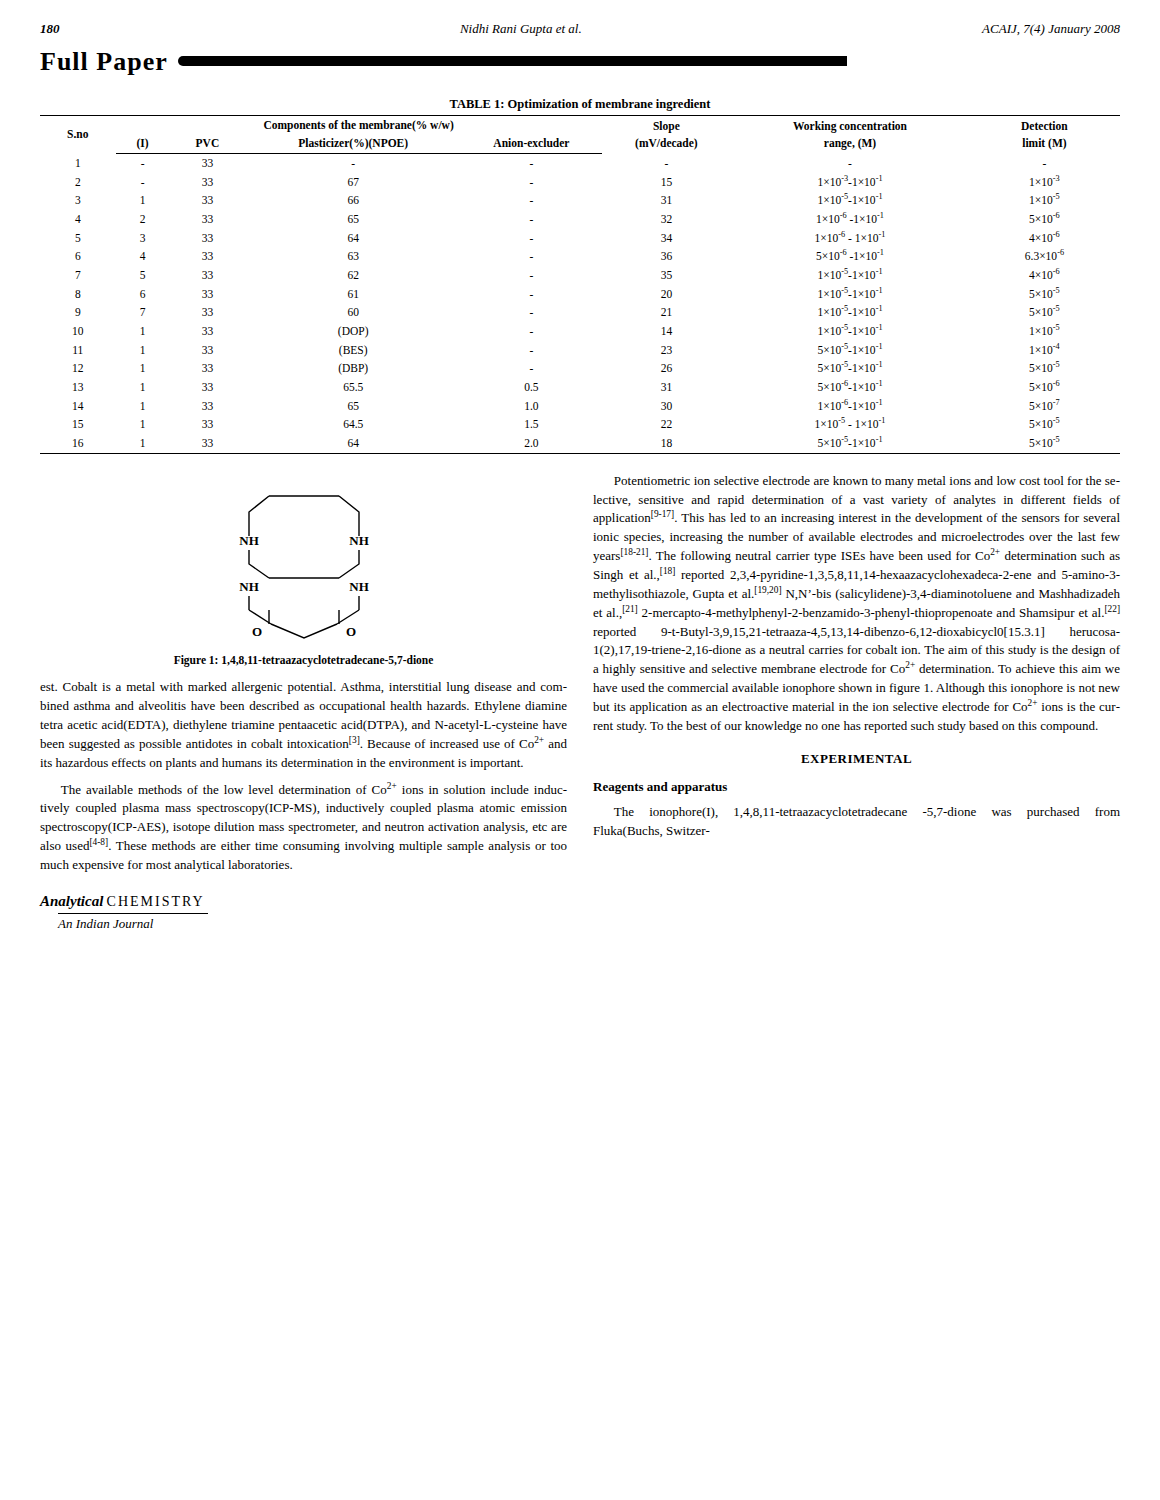180 Nidhi Rani Gupta et al. ACAIJ, 7(4) January 2008
Full Paper
TABLE 1: Optimization of membrane ingredient
| S.no | Components of the membrane(% w/w) | Slope (mV/decade) | Working concentration range, (M) | Detection limit (M) |
| --- | --- | --- | --- | --- |
| (I) | PVC | Plasticizer(%)(NPOE) | Anion-excluder |
| 1 | - | 33 | - | - | - | - | - |
| 2 | - | 33 | 67 | - | 15 | 1×10 -3 -1×10 -1 | 1×10 -3 |
| 3 | 1 | 33 | 66 | - | 31 | 1×10 -5 -1×10 -1 | 1×10 -5 |
| 4 | 2 | 33 | 65 | - | 32 | 1×10 -6 -1×10 -1 | 5×10 -6 |
| 5 | 3 | 33 | 64 | - | 34 | 1×10 -6 - 1×10 -1 | 4×10 -6 |
| 6 | 4 | 33 | 63 | - | 36 | 5×10 -6 -1×10 -1 | 6.3×10 -6 |
| 7 | 5 | 33 | 62 | - | 35 | 1×10 -5 -1×10 -1 | 4×10 -6 |
| 8 | 6 | 33 | 61 | - | 20 | 1×10 -5 -1×10 -1 | 5×10 -5 |
| 9 | 7 | 33 | 60 | - | 21 | 1×10 -5 -1×10 -1 | 5×10 -5 |
| 10 | 1 | 33 | (DOP) | - | 14 | 1×10 -5 -1×10 -1 | 1×10 -5 |
| 11 | 1 | 33 | (BES) | - | 23 | 5×10 -5 -1×10 -1 | 1×10 -4 |
| 12 | 1 | 33 | (DBP) | - | 26 | 5×10 -5 -1×10 -1 | 5×10 -5 |
| 13 | 1 | 33 | 65.5 | 0.5 | 31 | 5×10 -6 -1×10 -1 | 5×10 -6 |
| 14 | 1 | 33 | 65 | 1.0 | 30 | 1×10 -6 -1×10 -1 | 5×10 -7 |
| 15 | 1 | 33 | 64.5 | 1.5 | 22 | 1×10 -5 - 1×10 -1 | 5×10 -5 |
| 16 | 1 | 33 | 64 | 2.0 | 18 | 5×10 -5 -1×10 -1 | 5×10 -5 |
NH NH NH NH O O
Figure 1: 1,4,8,11-tetraazacyclotetradecane-5,7-dione
est. Cobalt is a metal with marked allergenic potential. Asthma, interstitial lung disease and combined asthma and alveolitis have been described as occupational health hazards. Ethylene diamine tetra acetic acid(EDTA), diethylene triamine pentaacetic acid(DTPA), and N-acetyl-L-cysteine have been suggested as possible antidotes in cobalt intoxication[3]. Because of increased use of Co2+ and its hazardous effects on plants and humans its determination in the environment is important.
The available methods of the low level determination of Co2+ ions in solution include inductively coupled plasma mass spectroscopy(ICP-MS), inductively coupled plasma atomic emission spectroscopy(ICP-AES), isotope dilution mass spectrometer, and neutron activation analysis, etc are also used[4-8]. These methods are either time consuming involving multiple sample analysis or too much expensive for most analytical laboratories.
Potentiometric ion selective electrode are known to many metal ions and low cost tool for the selective, sensitive and rapid determination of a vast variety of analytes in different fields of application[9-17]. This has led to an increasing interest in the development of the sensors for several ionic species, increasing the number of available electrodes and microelectrodes over the last few years[18-21]. The following neutral carrier type ISEs have been used for Co2+ determination such as Singh et al.,[18] reported 2,3,4-pyridine-1,3,5,8,11,14-hexaazacyclohexadeca-2-ene and 5-amino-3-methylisothiazole, Gupta et al.[19,20] N,N’-bis (salicylidene)-3,4-diaminotoluene and Mashhadizadeh et al.,[21] 2-mercapto-4-methylphenyl-2-benzamido-3-phenyl-thiopropenoate and Shamsipur et al.[22] reported 9-t-Butyl-3,9,15,21-tetraaza-4,5,13,14-dibenzo-6,12-dioxabicycl0[15.3.1] herucosa-1(2),17,19-triene-2,16-dione as a neutral carries for cobalt ion. The aim of this study is the design of a highly sensitive and selective membrane electrode for Co2+ determination. To achieve this aim we have used the commercial available ionophore shown in figure 1. Although this ionophore is not new but its application as an electroactive material in the ion selective electrode for Co2+ ions is the current study. To the best of our knowledge no one has reported such study based on this compound.
EXPERIMENTAL
Reagents and apparatus
The ionophore(I), 1,4,8,11-tetraazacyclotetradecane -5,7-dione was purchased from Fluka(Buchs, Switzer-
Analytical CHEMISTRY An Indian Journal